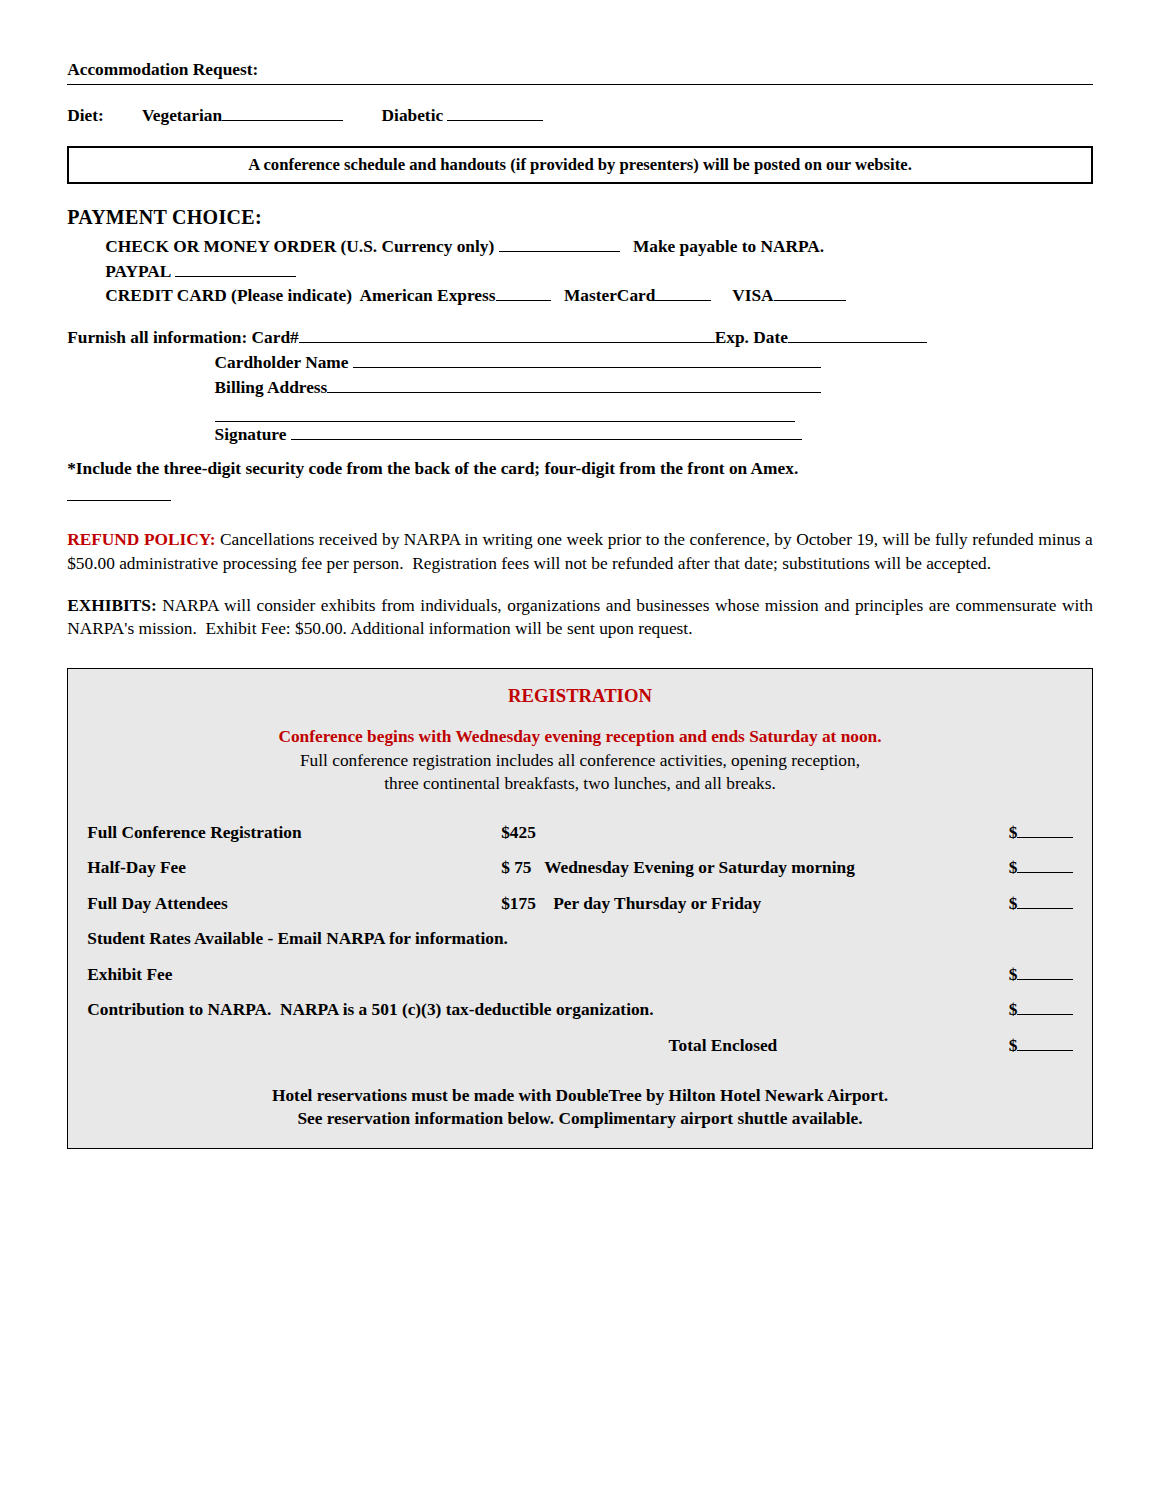Accommodation Request:
Diet: Vegetarian Diabetic
A conference schedule and handouts (if provided by presenters) will be posted on our website.
PAYMENT CHOICE:
CHECK OR MONEY ORDER (U.S. Currency only) Make payable to NARPA.
PAYPAL
CREDIT CARD (Please indicate) American Express MasterCard VISA
Furnish all information: Card# Exp. Date
Cardholder Name
Billing Address
Signature
*Include the three-digit security code from the back of the card; four-digit from the front on Amex.
REFUND POLICY: Cancellations received by NARPA in writing one week prior to the conference, by October 19, will be fully refunded minus a $50.00 administrative processing fee per person. Registration fees will not be refunded after that date; substitutions will be accepted.
EXHIBITS: NARPA will consider exhibits from individuals, organizations and businesses whose mission and principles are commensurate with NARPA's mission. Exhibit Fee: $50.00. Additional information will be sent upon request.
REGISTRATION
Conference begins with Wednesday evening reception and ends Saturday at noon.
Full conference registration includes all conference activities, opening reception,
three continental breakfasts, two lunches, and all breaks.
| Full Conference Registration | $425 | $ |
| Half-Day Fee | $ 75 Wednesday Evening or Saturday morning | $ |
| Full Day Attendees | $175 Per day Thursday or Friday | $ |
| Student Rates Available - Email NARPA for information. |
| Exhibit Fee | | $ |
| Contribution to NARPA. NARPA is a 501 (c)(3) tax-deductible organization. | $ |
| | Total Enclosed | $ |
Hotel reservations must be made with DoubleTree by Hilton Hotel Newark Airport.
See reservation information below. Complimentary airport shuttle available.